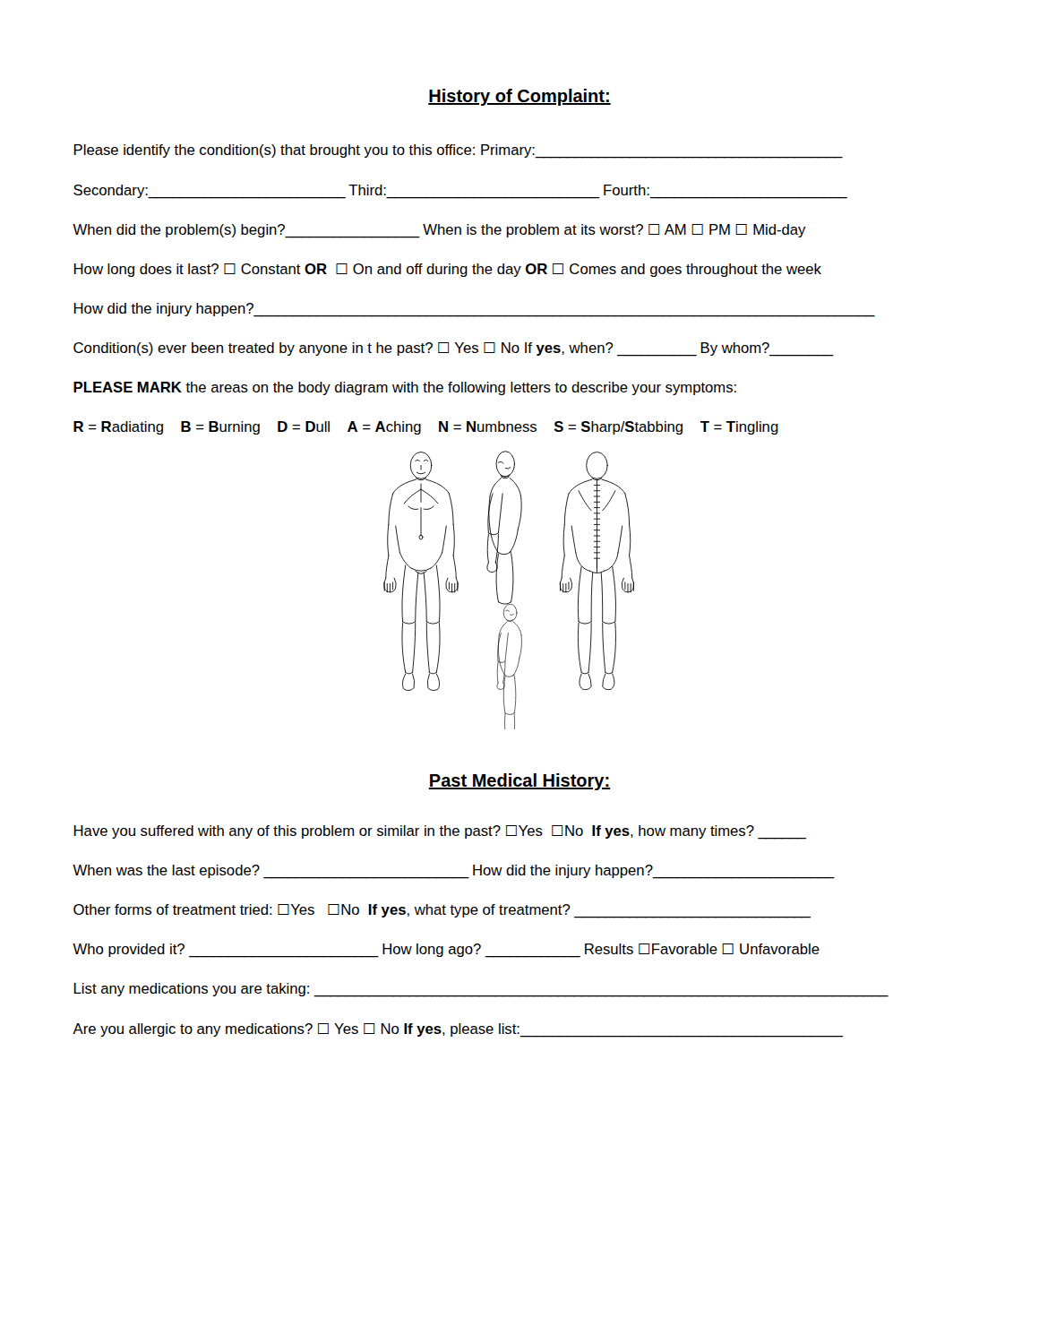History of Complaint:
Please identify the condition(s) that brought you to this office: Primary:_______________________________________
Secondary:_________________________ Third:___________________________ Fourth:_________________________
When did the problem(s) begin?_________________ When is the problem at its worst? ☐ AM ☐ PM ☐ Mid-day
How long does it last? ☐ Constant OR ☐ On and off during the day OR ☐ Comes and goes throughout the week
How did the injury happen?_______________________________________________________________________________
Condition(s) ever been treated by anyone in t he past? ☐ Yes ☐ No If yes, when? __________ By whom?________
PLEASE MARK the areas on the body diagram with the following letters to describe your symptoms:
R = Radiating B = Burning D = Dull A = Aching N = Numbness S = Sharp/Stabbing T = Tingling
Past Medical History:
Have you suffered with any of this problem or similar in the past? ☐Yes ☐No If yes, how many times? ______
When was the last episode? __________________________ How did the injury happen?_______________________
Other forms of treatment tried: ☐Yes ☐No If yes, what type of treatment? ______________________________
Who provided it? ________________________ How long ago? ____________ Results ☐Favorable ☐ Unfavorable
List any medications you are taking: _________________________________________________________________________
Are you allergic to any medications? ☐ Yes ☐ No If yes, please list:_________________________________________